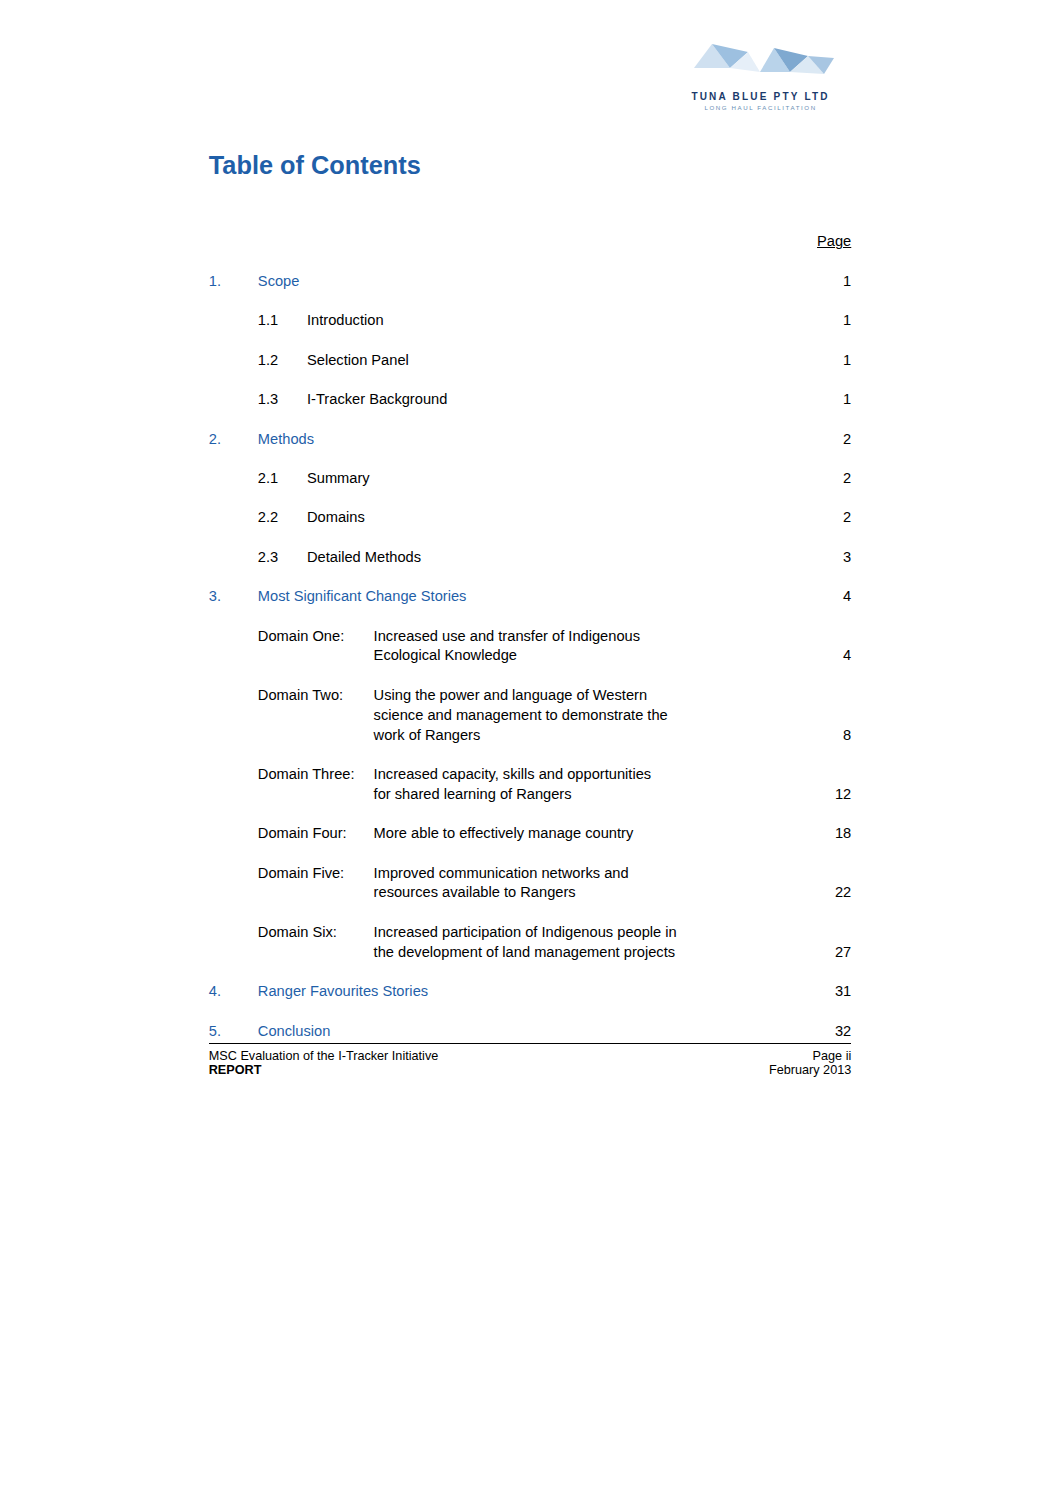TUNA BLUE PTY LTD
LONG HAUL FACILITATION
Table of Contents
Page
| 1. | Scope | 1 |
| | 1.1 | Introduction | 1 |
| | 1.2 | Selection Panel | 1 |
| | 1.3 | I-Tracker Background | 1 |
| 2. | Methods | 2 |
| | 2.1 | Summary | 2 |
| | 2.2 | Domains | 2 |
| | 2.3 | Detailed Methods | 3 |
| 3. | Most Significant Change Stories | 4 |
| | Domain One: | Increased use and transfer of Indigenous Ecological Knowledge | 4 |
| | Domain Two: | Using the power and language of Western science and management to demonstrate the work of Rangers | 8 |
| | Domain Three: | Increased capacity, skills and opportunities for shared learning of Rangers | 12 |
| | Domain Four: | More able to effectively manage country | 18 |
| | Domain Five: | Improved communication networks and resources available to Rangers | 22 |
| | Domain Six: | Increased participation of Indigenous people in the development of land management projects | 27 |
| 4. | Ranger Favourites Stories | 31 |
| 5. | Conclusion | 32 |
MSC Evaluation of the I-Tracker Initiative
REPORT
Page ii
February 2013